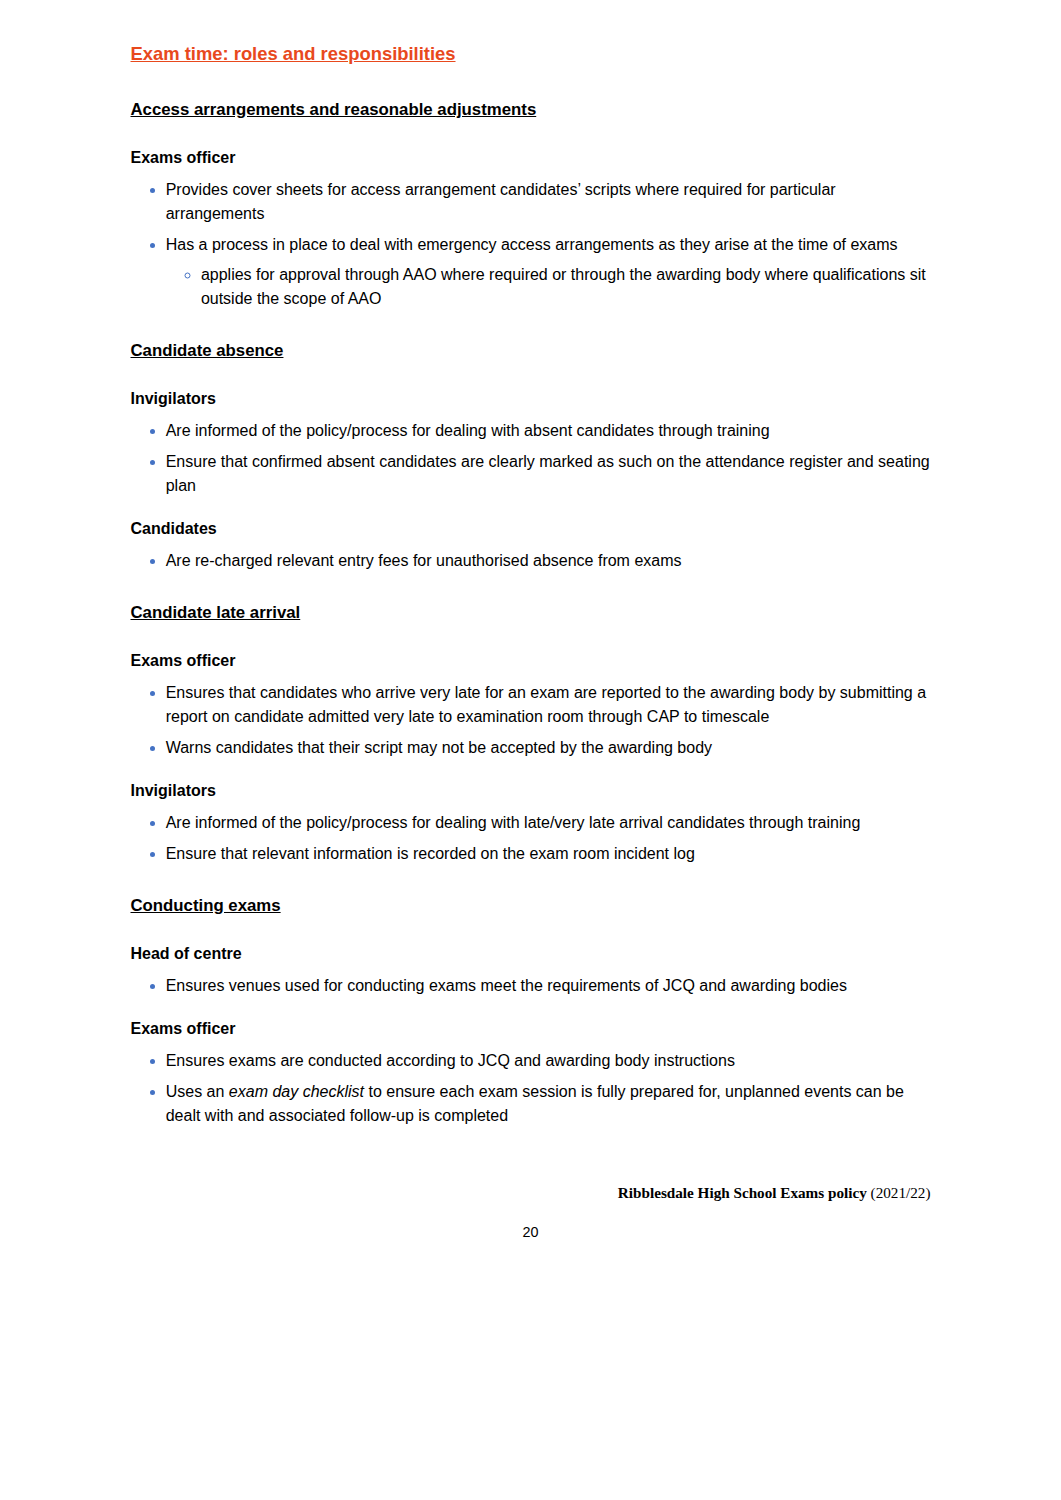Exam time: roles and responsibilities
Access arrangements and reasonable adjustments
Exams officer
Provides cover sheets for access arrangement candidates’ scripts where required for particular arrangements
Has a process in place to deal with emergency access arrangements as they arise at the time of exams
applies for approval through AAO where required or through the awarding body where qualifications sit outside the scope of AAO
Candidate absence
Invigilators
Are informed of the policy/process for dealing with absent candidates through training
Ensure that confirmed absent candidates are clearly marked as such on the attendance register and seating plan
Candidates
Are re-charged relevant entry fees for unauthorised absence from exams
Candidate late arrival
Exams officer
Ensures that candidates who arrive very late for an exam are reported to the awarding body by submitting a report on candidate admitted very late to examination room through CAP to timescale
Warns candidates that their script may not be accepted by the awarding body
Invigilators
Are informed of the policy/process for dealing with late/very late arrival candidates through training
Ensure that relevant information is recorded on the exam room incident log
Conducting exams
Head of centre
Ensures venues used for conducting exams meet the requirements of JCQ and awarding bodies
Exams officer
Ensures exams are conducted according to JCQ and awarding body instructions
Uses an exam day checklist to ensure each exam session is fully prepared for, unplanned events can be dealt with and associated follow-up is completed
Ribblesdale High School Exams policy (2021/22)
20